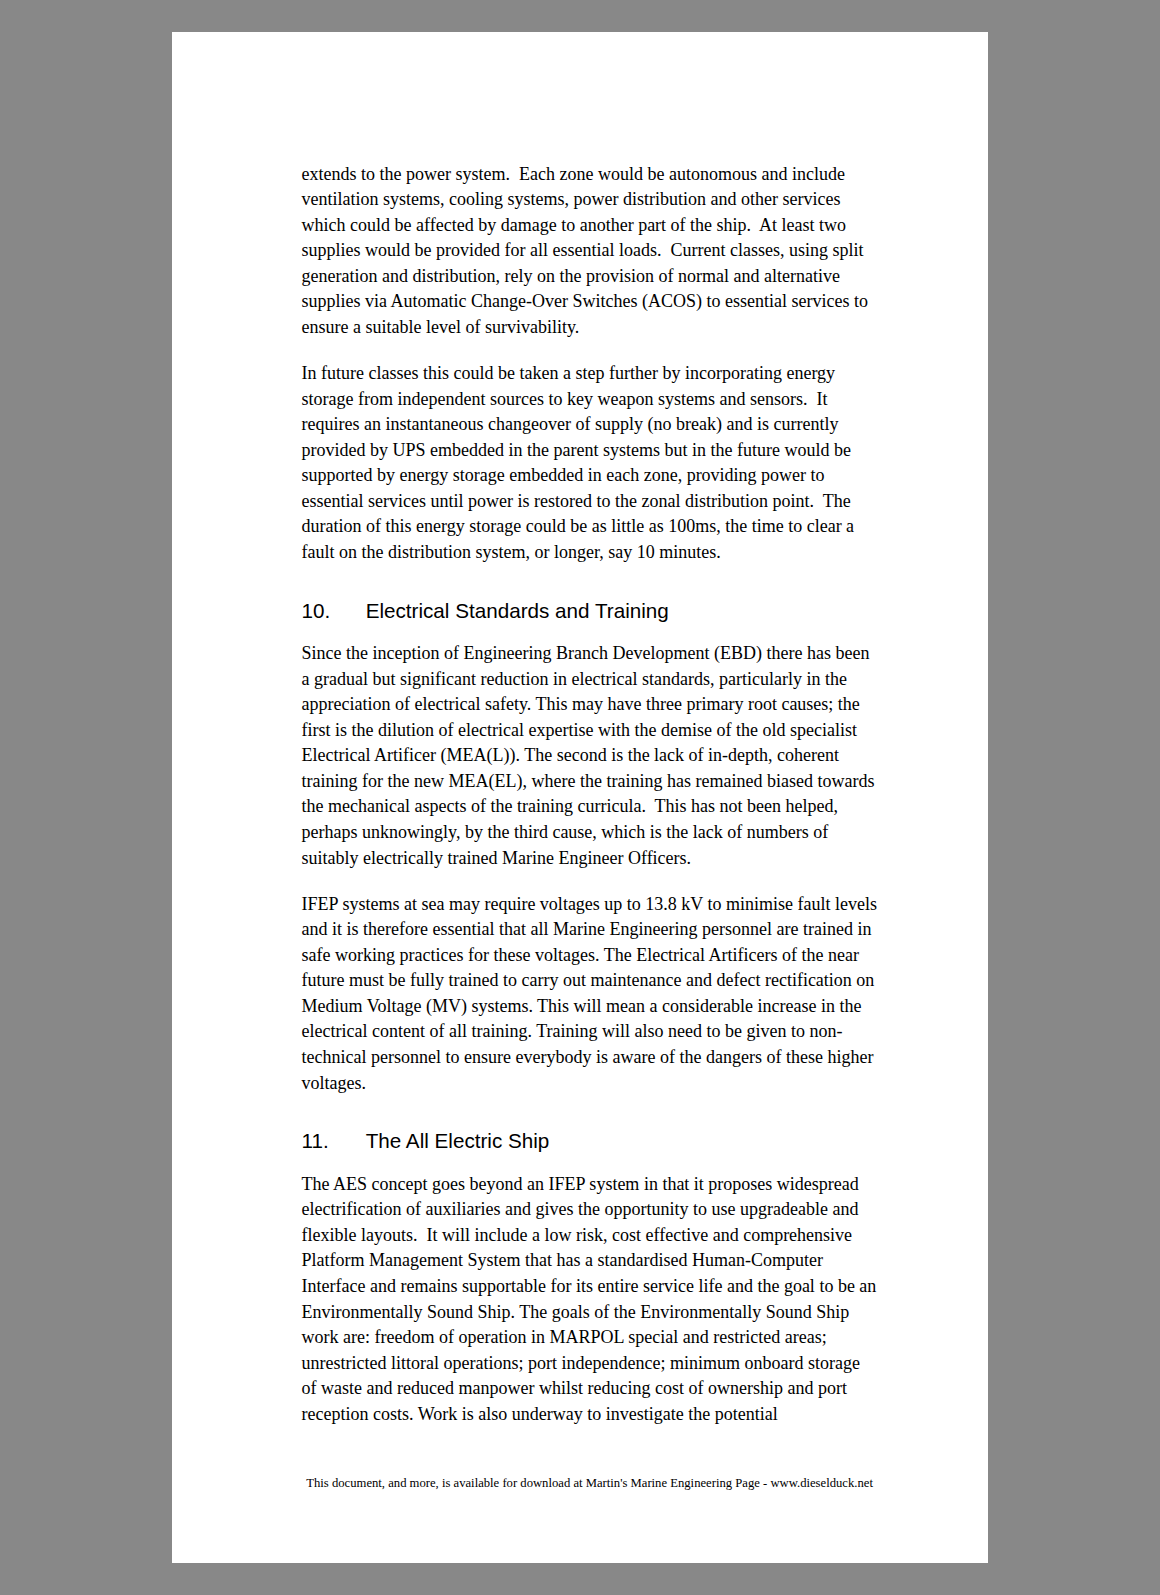extends to the power system. Each zone would be autonomous and include ventilation systems, cooling systems, power distribution and other services which could be affected by damage to another part of the ship. At least two supplies would be provided for all essential loads. Current classes, using split generation and distribution, rely on the provision of normal and alternative supplies via Automatic Change-Over Switches (ACOS) to essential services to ensure a suitable level of survivability.
In future classes this could be taken a step further by incorporating energy storage from independent sources to key weapon systems and sensors. It requires an instantaneous changeover of supply (no break) and is currently provided by UPS embedded in the parent systems but in the future would be supported by energy storage embedded in each zone, providing power to essential services until power is restored to the zonal distribution point. The duration of this energy storage could be as little as 100ms, the time to clear a fault on the distribution system, or longer, say 10 minutes.
10. Electrical Standards and Training
Since the inception of Engineering Branch Development (EBD) there has been a gradual but significant reduction in electrical standards, particularly in the appreciation of electrical safety. This may have three primary root causes; the first is the dilution of electrical expertise with the demise of the old specialist Electrical Artificer (MEA(L)). The second is the lack of in-depth, coherent training for the new MEA(EL), where the training has remained biased towards the mechanical aspects of the training curricula. This has not been helped, perhaps unknowingly, by the third cause, which is the lack of numbers of suitably electrically trained Marine Engineer Officers.
IFEP systems at sea may require voltages up to 13.8 kV to minimise fault levels and it is therefore essential that all Marine Engineering personnel are trained in safe working practices for these voltages. The Electrical Artificers of the near future must be fully trained to carry out maintenance and defect rectification on Medium Voltage (MV) systems. This will mean a considerable increase in the electrical content of all training. Training will also need to be given to non-technical personnel to ensure everybody is aware of the dangers of these higher voltages.
11. The All Electric Ship
The AES concept goes beyond an IFEP system in that it proposes widespread electrification of auxiliaries and gives the opportunity to use upgradeable and flexible layouts. It will include a low risk, cost effective and comprehensive Platform Management System that has a standardised Human-Computer Interface and remains supportable for its entire service life and the goal to be an Environmentally Sound Ship. The goals of the Environmentally Sound Ship work are: freedom of operation in MARPOL special and restricted areas; unrestricted littoral operations; port independence; minimum onboard storage of waste and reduced manpower whilst reducing cost of ownership and port reception costs. Work is also underway to investigate the potential
This document, and more, is available for download at Martin's Marine Engineering Page - www.dieselduck.net